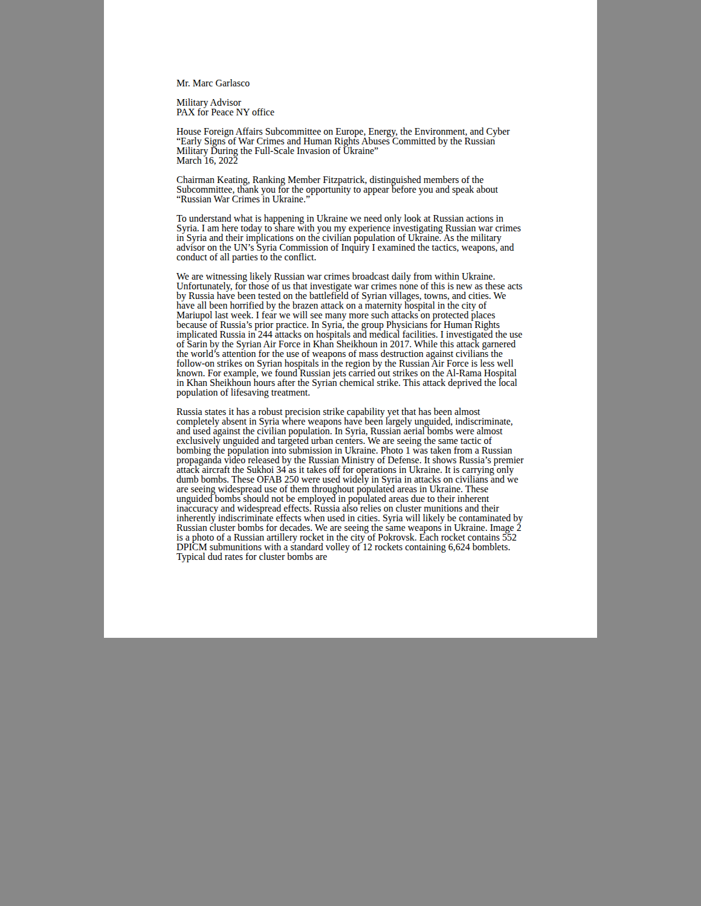Mr. Marc Garlasco
Military Advisor
PAX for Peace NY office
House Foreign Affairs Subcommittee on Europe, Energy, the Environment, and Cyber “Early Signs of War Crimes and Human Rights Abuses Committed by the Russian Military During the Full-Scale Invasion of Ukraine” March 16, 2022
Chairman Keating, Ranking Member Fitzpatrick, distinguished members of the Subcommittee, thank you for the opportunity to appear before you and speak about “Russian War Crimes in Ukraine.”
To understand what is happening in Ukraine we need only look at Russian actions in Syria. I am here today to share with you my experience investigating Russian war crimes in Syria and their implications on the civilian population of Ukraine. As the military advisor on the UN’s Syria Commission of Inquiry I examined the tactics, weapons, and conduct of all parties to the conflict.
We are witnessing likely Russian war crimes broadcast daily from within Ukraine. Unfortunately, for those of us that investigate war crimes none of this is new as these acts by Russia have been tested on the battlefield of Syrian villages, towns, and cities. We have all been horrified by the brazen attack on a maternity hospital in the city of Mariupol last week. I fear we will see many more such attacks on protected places because of Russia’s prior practice. In Syria, the group Physicians for Human Rights implicated Russia in 244 attacks on hospitals and medical facilities. I investigated the use of Sarin by the Syrian Air Force in Khan Sheikhoun in 2017. While this attack garnered the world’s attention for the use of weapons of mass destruction against civilians the follow-on strikes on Syrian hospitals in the region by the Russian Air Force is less well known. For example, we found Russian jets carried out strikes on the Al-Rama Hospital in Khan Sheikhoun hours after the Syrian chemical strike. This attack deprived the local population of lifesaving treatment.
Russia states it has a robust precision strike capability yet that has been almost completely absent in Syria where weapons have been largely unguided, indiscriminate, and used against the civilian population. In Syria, Russian aerial bombs were almost exclusively unguided and targeted urban centers. We are seeing the same tactic of bombing the population into submission in Ukraine. Photo 1 was taken from a Russian propaganda video released by the Russian Ministry of Defense. It shows Russia’s premier attack aircraft the Sukhoi 34 as it takes off for operations in Ukraine. It is carrying only dumb bombs. These OFAB 250 were used widely in Syria in attacks on civilians and we are seeing widespread use of them throughout populated areas in Ukraine. These unguided bombs should not be employed in populated areas due to their inherent inaccuracy and widespread effects. Russia also relies on cluster munitions and their inherently indiscriminate effects when used in cities. Syria will likely be contaminated by Russian cluster bombs for decades. We are seeing the same weapons in Ukraine. Image 2 is a photo of a Russian artillery rocket in the city of Pokrovsk. Each rocket contains 552 DPICM submunitions with a standard volley of 12 rockets containing 6,624 bomblets. Typical dud rates for cluster bombs are